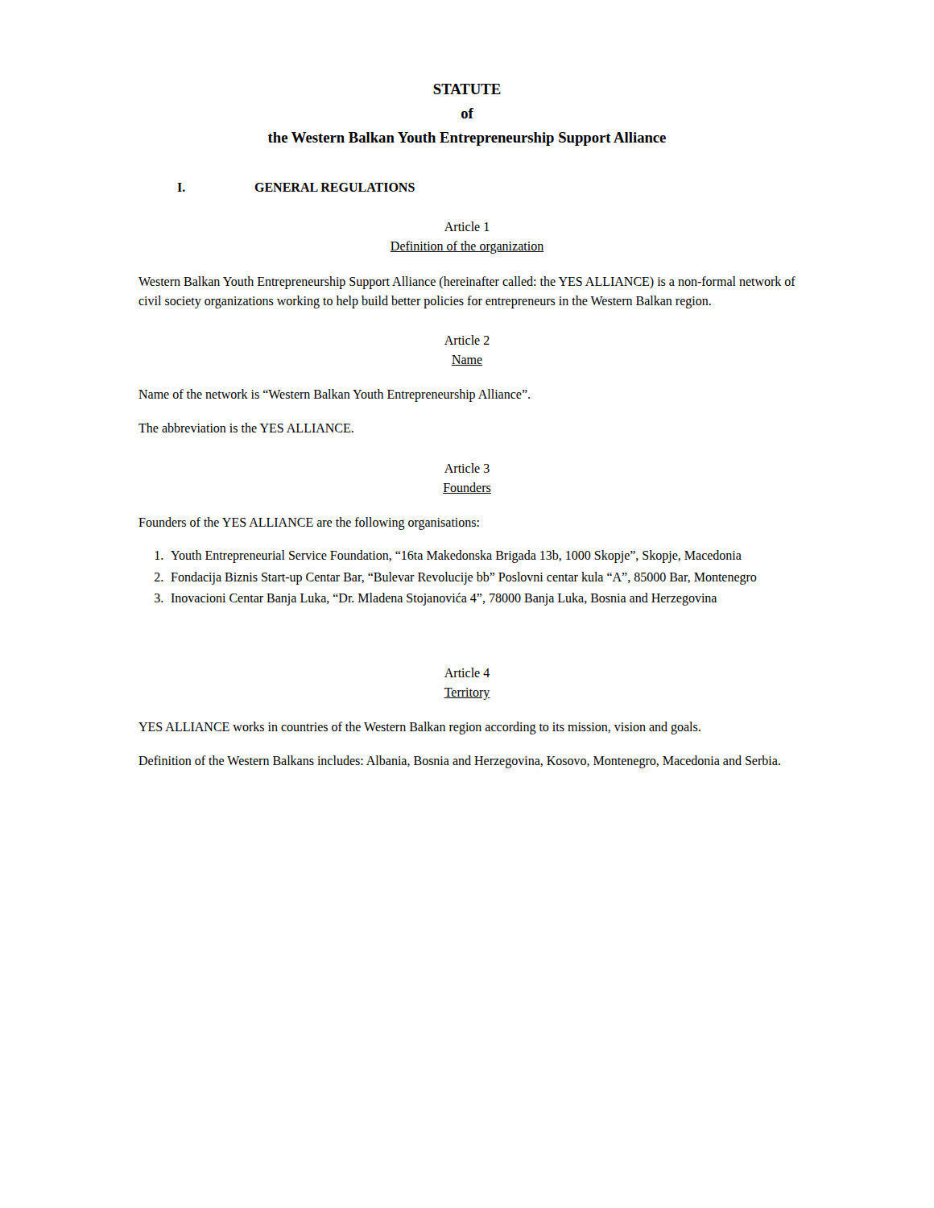STATUTE of the Western Balkan Youth Entrepreneurship Support Alliance
I. GENERAL REGULATIONS
Article 1 Definition of the organization
Western Balkan Youth Entrepreneurship Support Alliance (hereinafter called: the YES ALLIANCE) is a non-formal network of civil society organizations working to help build better policies for entrepreneurs in the Western Balkan region.
Article 2 Name
Name of the network is “Western Balkan Youth Entrepreneurship Alliance”.
The abbreviation is the YES ALLIANCE.
Article 3 Founders
Founders of the YES ALLIANCE are the following organisations:
Youth Entrepreneurial Service Foundation, “16ta Makedonska Brigada 13b, 1000 Skopje”, Skopje, Macedonia
Fondacija Biznis Start-up Centar Bar, “Bulevar Revolucije bb” Poslovni centar kula “A”, 85000 Bar, Montenegro
Inovacioni Centar Banja Luka, “Dr. Mladena Stojanovića 4”, 78000 Banja Luka, Bosnia and Herzegovina
Article 4 Territory
YES ALLIANCE works in countries of the Western Balkan region according to its mission, vision and goals.
Definition of the Western Balkans includes: Albania, Bosnia and Herzegovina, Kosovo, Montenegro, Macedonia and Serbia.